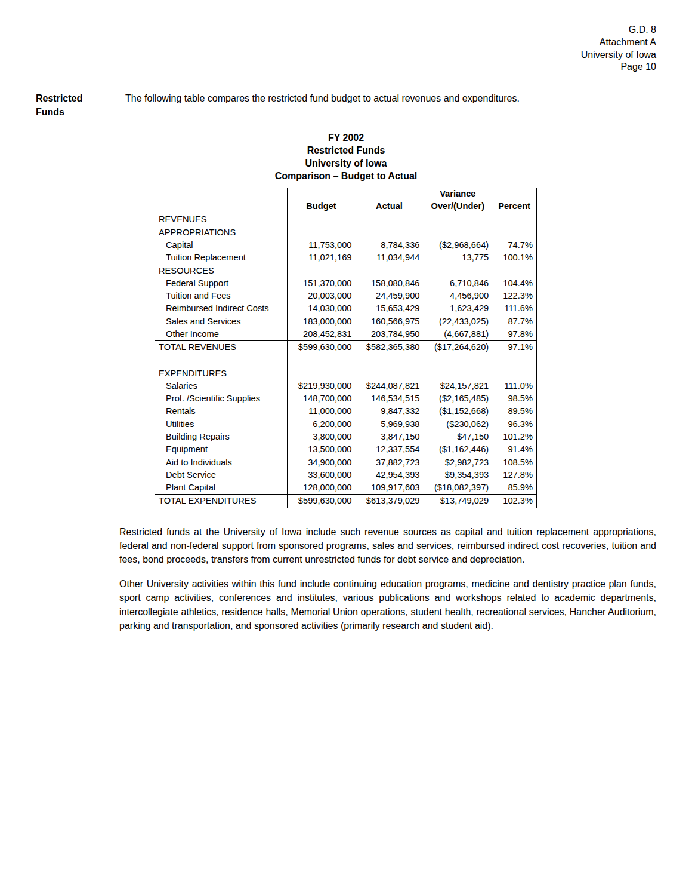G.D. 8
Attachment A
University of Iowa
Page 10
Restricted
Funds
The following table compares the restricted fund budget to actual revenues and expenditures.
FY 2002
Restricted Funds
University of Iowa
Comparison – Budget to Actual
| | | | Variance | |
| | Budget | Actual | Over/(Under) | Percent |
| REVENUES | | | | |
| APPROPRIATIONS | | | | |
| Capital | 11,753,000 | 8,784,336 | ($2,968,664) | 74.7% |
| Tuition Replacement | 11,021,169 | 11,034,944 | 13,775 | 100.1% |
| RESOURCES | | | | |
| Federal Support | 151,370,000 | 158,080,846 | 6,710,846 | 104.4% |
| Tuition and Fees | 20,003,000 | 24,459,900 | 4,456,900 | 122.3% |
| Reimbursed Indirect Costs | 14,030,000 | 15,653,429 | 1,623,429 | 111.6% |
| Sales and Services | 183,000,000 | 160,566,975 | (22,433,025) | 87.7% |
| Other Income | 208,452,831 | 203,784,950 | (4,667,881) | 97.8% |
| TOTAL REVENUES | $599,630,000 | $582,365,380 | ($17,264,620) | 97.1% |
| EXPENDITURES | | | | |
| Salaries | $219,930,000 | $244,087,821 | $24,157,821 | 111.0% |
| Prof. /Scientific Supplies | 148,700,000 | 146,534,515 | ($2,165,485) | 98.5% |
| Rentals | 11,000,000 | 9,847,332 | ($1,152,668) | 89.5% |
| Utilities | 6,200,000 | 5,969,938 | ($230,062) | 96.3% |
| Building Repairs | 3,800,000 | 3,847,150 | $47,150 | 101.2% |
| Equipment | 13,500,000 | 12,337,554 | ($1,162,446) | 91.4% |
| Aid to Individuals | 34,900,000 | 37,882,723 | $2,982,723 | 108.5% |
| Debt Service | 33,600,000 | 42,954,393 | $9,354,393 | 127.8% |
| Plant Capital | 128,000,000 | 109,917,603 | ($18,082,397) | 85.9% |
| TOTAL EXPENDITURES | $599,630,000 | $613,379,029 | $13,749,029 | 102.3% |
Restricted funds at the University of Iowa include such revenue sources as capital and tuition replacement appropriations, federal and non-federal support from sponsored programs, sales and services, reimbursed indirect cost recoveries, tuition and fees, bond proceeds, transfers from current unrestricted funds for debt service and depreciation.
Other University activities within this fund include continuing education programs, medicine and dentistry practice plan funds, sport camp activities, conferences and institutes, various publications and workshops related to academic departments, intercollegiate athletics, residence halls, Memorial Union operations, student health, recreational services, Hancher Auditorium, parking and transportation, and sponsored activities (primarily research and student aid).